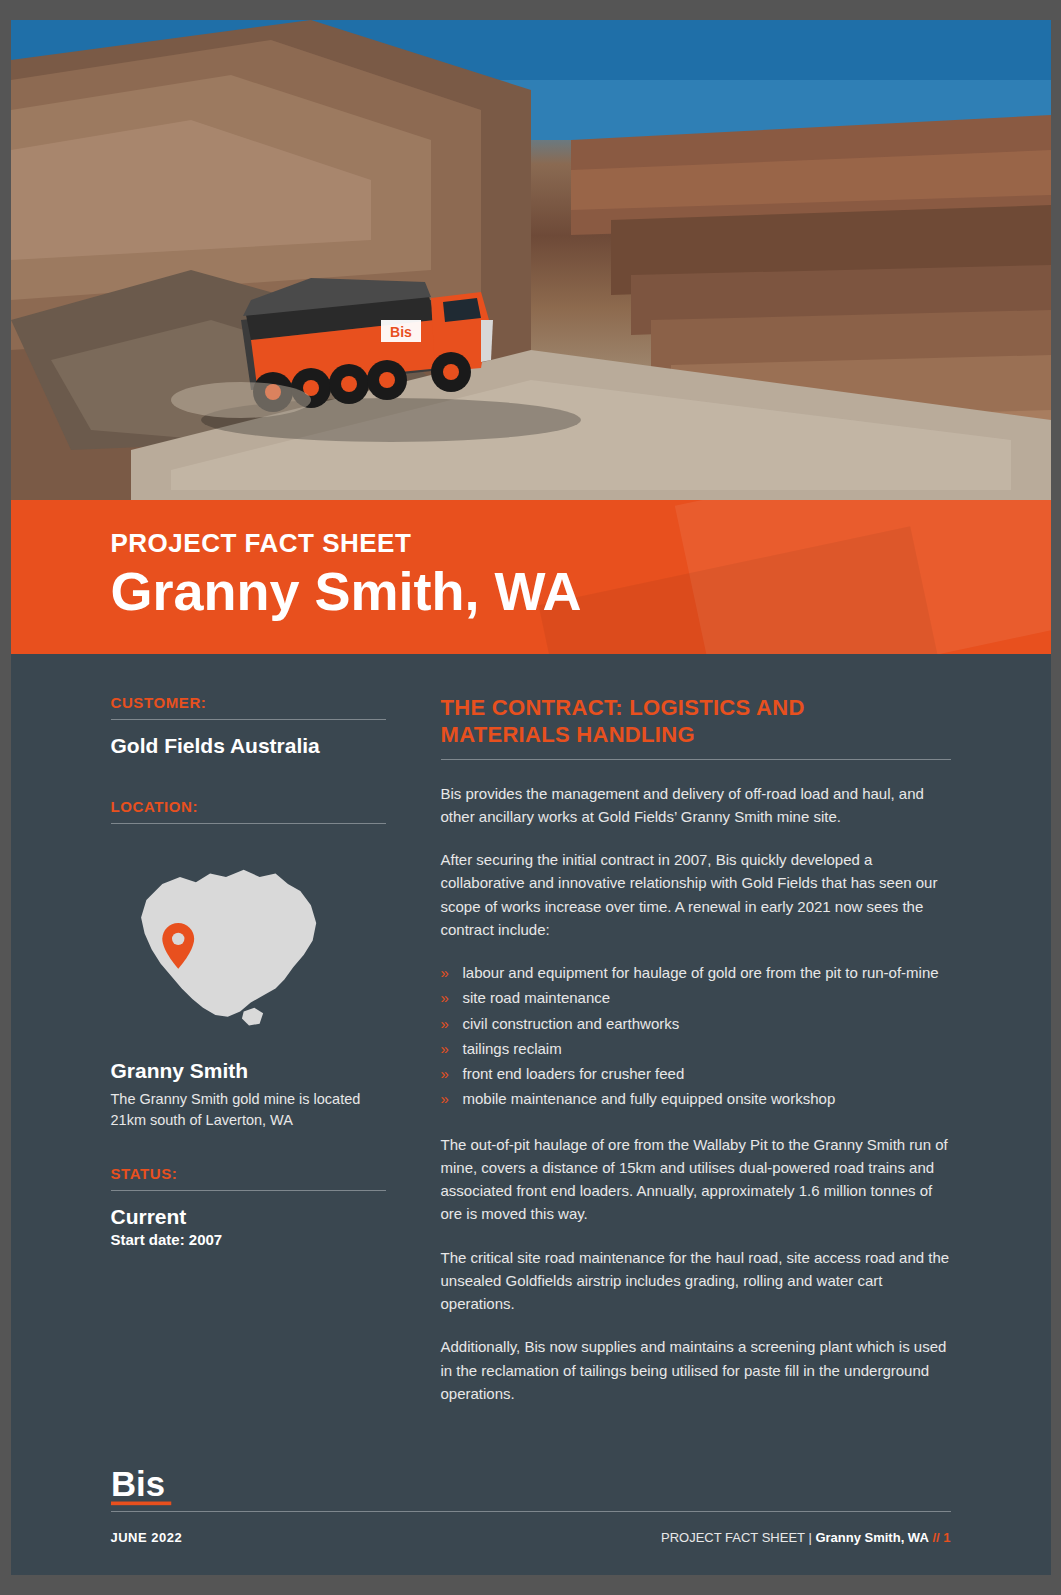Bis
PROJECT FACT SHEET
Granny Smith, WA
CUSTOMER:
Gold Fields Australia
LOCATION:
Granny Smith
The Granny Smith gold mine is located 21km south of Laverton, WA
STATUS:
Current
Start date: 2007
THE CONTRACT: LOGISTICS AND
MATERIALS HANDLING
Bis provides the management and delivery of off-road load and haul, and other ancillary works at Gold Fields’ Granny Smith mine site.
After securing the initial contract in 2007, Bis quickly developed a collaborative and innovative relationship with Gold Fields that has seen our scope of works increase over time. A renewal in early 2021 now sees the contract include:
labour and equipment for haulage of gold ore from the pit to run-of-mine
site road maintenance
civil construction and earthworks
tailings reclaim
front end loaders for crusher feed
mobile maintenance and fully equipped onsite workshop
The out-of-pit haulage of ore from the Wallaby Pit to the Granny Smith run of mine, covers a distance of 15km and utilises dual-powered road trains and associated front end loaders. Annually, approximately 1.6 million tonnes of ore is moved this way.
The critical site road maintenance for the haul road, site access road and the unsealed Goldfields airstrip includes grading, rolling and water cart operations.
Additionally, Bis now supplies and maintains a screening plant which is used in the reclamation of tailings being utilised for paste fill in the underground operations.
Bis
JUNE 2022
PROJECT FACT SHEET | Granny Smith, WA // 1